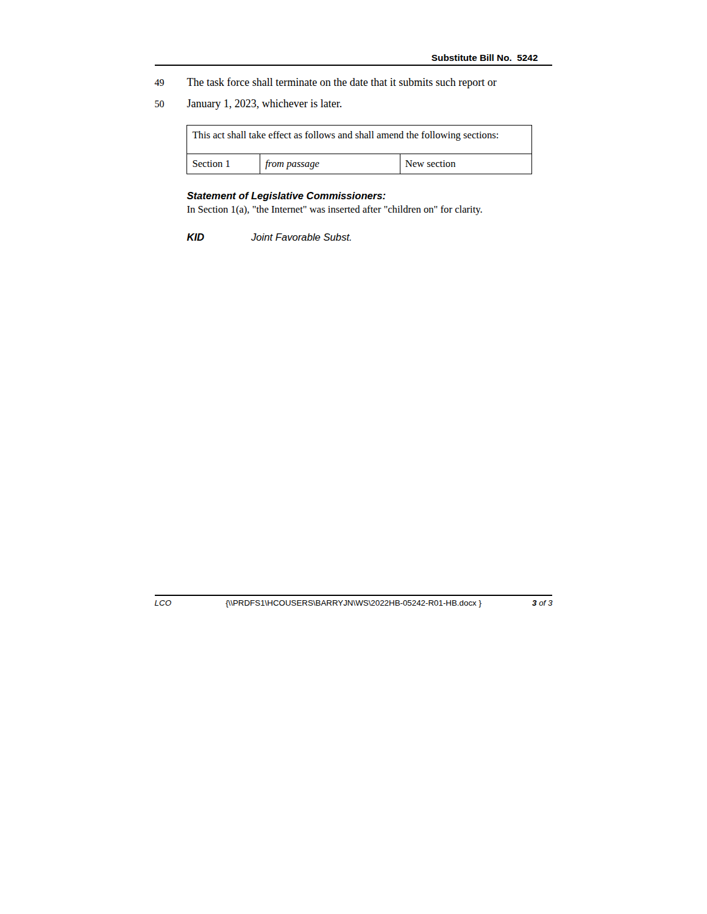Substitute Bill No. 5242
49 The task force shall terminate on the date that it submits such report or
50 January 1, 2023, whichever is later.
| This act shall take effect as follows and shall amend the following sections: |
| Section 1 | from passage | New section |
Statement of Legislative Commissioners:
In Section 1(a), "the Internet" was inserted after "children on" for clarity.
KIDJoint Favorable Subst.
LCO
{\\PRDFS1\HCOUSERS\BARRYJN\WS\2022HB-05242-R01-HB.docx }
3 of 3